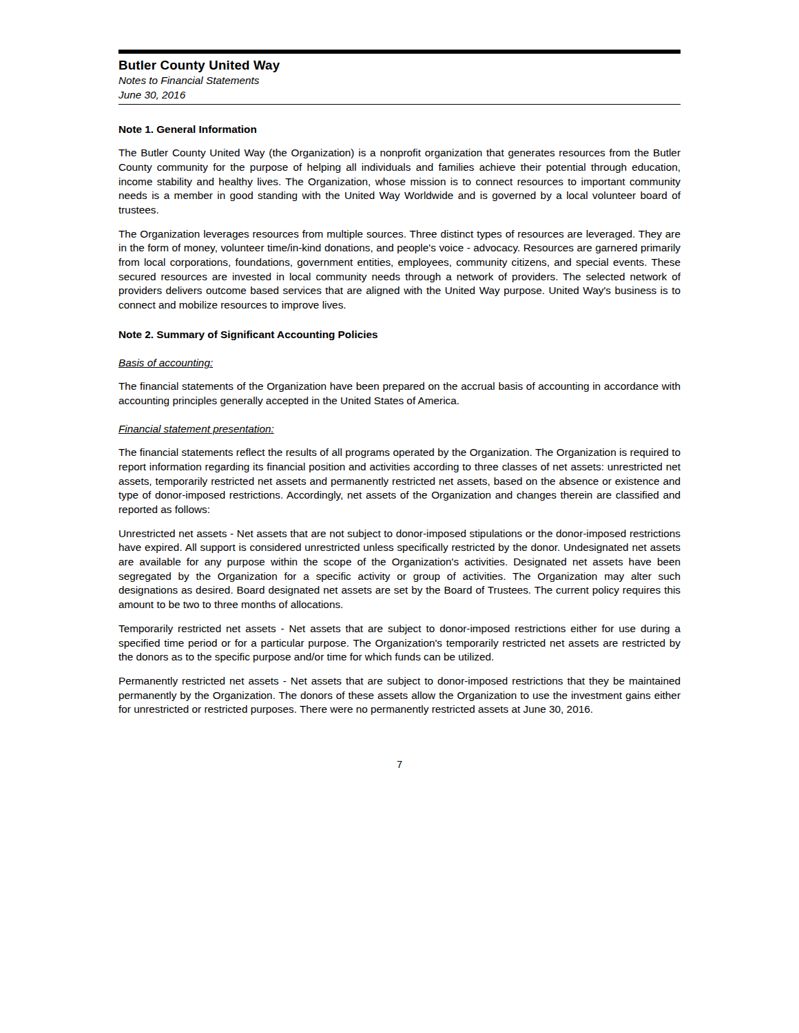Butler County United Way
Notes to Financial Statements
June 30, 2016
Note 1. General Information
The Butler County United Way (the Organization) is a nonprofit organization that generates resources from the Butler County community for the purpose of helping all individuals and families achieve their potential through education, income stability and healthy lives. The Organization, whose mission is to connect resources to important community needs is a member in good standing with the United Way Worldwide and is governed by a local volunteer board of trustees.
The Organization leverages resources from multiple sources. Three distinct types of resources are leveraged. They are in the form of money, volunteer time/in-kind donations, and people's voice - advocacy. Resources are garnered primarily from local corporations, foundations, government entities, employees, community citizens, and special events. These secured resources are invested in local community needs through a network of providers. The selected network of providers delivers outcome based services that are aligned with the United Way purpose. United Way's business is to connect and mobilize resources to improve lives.
Note 2. Summary of Significant Accounting Policies
Basis of accounting:
The financial statements of the Organization have been prepared on the accrual basis of accounting in accordance with accounting principles generally accepted in the United States of America.
Financial statement presentation:
The financial statements reflect the results of all programs operated by the Organization. The Organization is required to report information regarding its financial position and activities according to three classes of net assets: unrestricted net assets, temporarily restricted net assets and permanently restricted net assets, based on the absence or existence and type of donor-imposed restrictions. Accordingly, net assets of the Organization and changes therein are classified and reported as follows:
Unrestricted net assets - Net assets that are not subject to donor-imposed stipulations or the donor-imposed restrictions have expired. All support is considered unrestricted unless specifically restricted by the donor. Undesignated net assets are available for any purpose within the scope of the Organization's activities. Designated net assets have been segregated by the Organization for a specific activity or group of activities. The Organization may alter such designations as desired. Board designated net assets are set by the Board of Trustees. The current policy requires this amount to be two to three months of allocations.
Temporarily restricted net assets - Net assets that are subject to donor-imposed restrictions either for use during a specified time period or for a particular purpose. The Organization's temporarily restricted net assets are restricted by the donors as to the specific purpose and/or time for which funds can be utilized.
Permanently restricted net assets - Net assets that are subject to donor-imposed restrictions that they be maintained permanently by the Organization. The donors of these assets allow the Organization to use the investment gains either for unrestricted or restricted purposes. There were no permanently restricted assets at June 30, 2016.
7